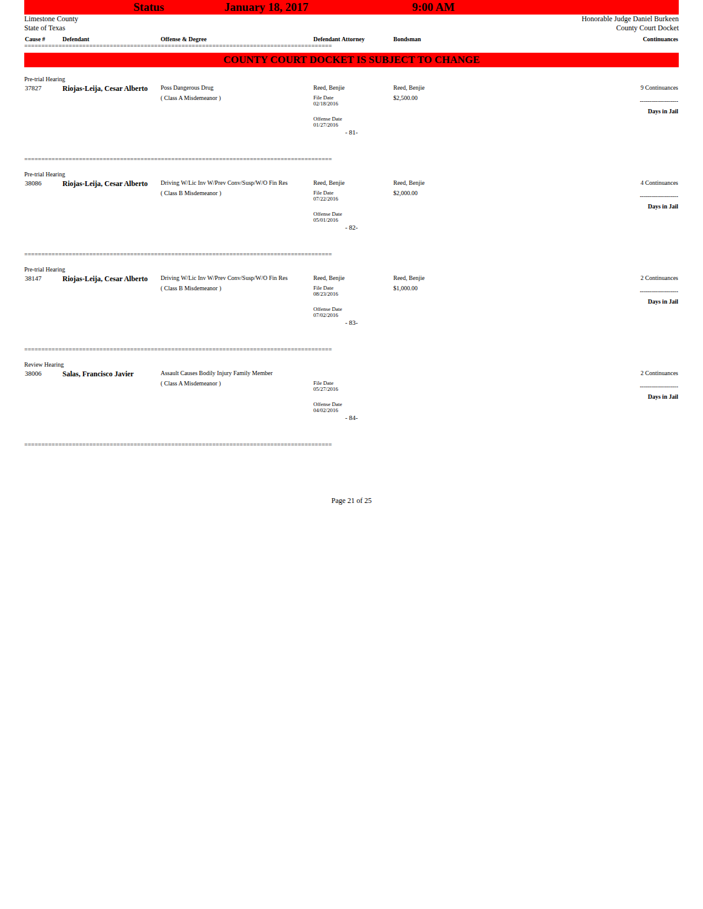Status January 18, 2017 9:00 AM
Limestone County
State of Texas
Honorable Judge Daniel Burkeen
County Court Docket
| Cause # | Defendant | Offense & Degree | Defendant Attorney | Bondsman | Continuances |
==========================================================================================
COUNTY COURT DOCKET IS SUBJECT TO CHANGE
Pre-trial Hearing
| 37827 | Riojas-Leija, Cesar Alberto | Poss Dangerous Drug | Reed, Benjie | Reed, Benjie | 9 Continuances |
| | | ( Class A Misdemeanor ) | File Date 02/18/2016 | $2,500.00 | ------------------- |
| | | | | | Days in Jail |
| | | | Offense Date 01/27/2016 | | |
- 81-
==========================================================================================
Pre-trial Hearing
| 38086 | Riojas-Leija, Cesar Alberto | Driving W/Lic Inv W/Prev Conv/Susp/W/O Fin Res | Reed, Benjie | Reed, Benjie | 4 Continuances |
| | | ( Class B Misdemeanor ) | File Date 07/22/2016 | $2,000.00 | ------------------- |
| | | | | | Days in Jail |
| | | | Offense Date 05/01/2016 | | |
- 82-
==========================================================================================
Pre-trial Hearing
| 38147 | Riojas-Leija, Cesar Alberto | Driving W/Lic Inv W/Prev Conv/Susp/W/O Fin Res | Reed, Benjie | Reed, Benjie | 2 Continuances |
| | | ( Class B Misdemeanor ) | File Date 08/23/2016 | $1,000.00 | ------------------- |
| | | | | | Days in Jail |
| | | | Offense Date 07/02/2016 | | |
- 83-
==========================================================================================
Review Hearing
| 38006 | Salas, Francisco Javier | Assault Causes Bodily Injury Family Member | | | 2 Continuances |
| | | ( Class A Misdemeanor ) | File Date 05/27/2016 | | ------------------- |
| | | | | | Days in Jail |
| | | | Offense Date 04/02/2016 | | |
- 84-
==========================================================================================
Page 21 of 25